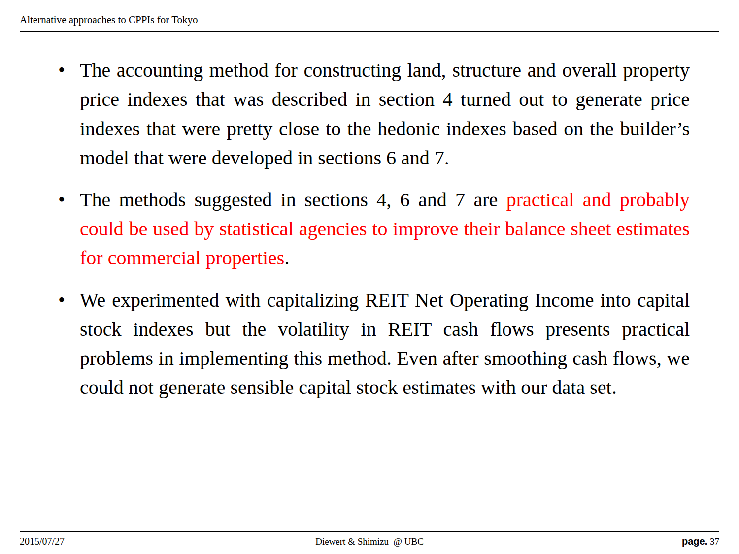Alternative approaches to CPPIs for Tokyo
The accounting method for constructing land, structure and overall property price indexes that was described in section 4 turned out to generate price indexes that were pretty close to the hedonic indexes based on the builder’s model that were developed in sections 6 and 7.
The methods suggested in sections 4, 6 and 7 are practical and probably could be used by statistical agencies to improve their balance sheet estimates for commercial properties.
We experimented with capitalizing REIT Net Operating Income into capital stock indexes but the volatility in REIT cash flows presents practical problems in implementing this method. Even after smoothing cash flows, we could not generate sensible capital stock estimates with our data set.
2015/07/27
Diewert & Shimizu @ UBC
page. 37